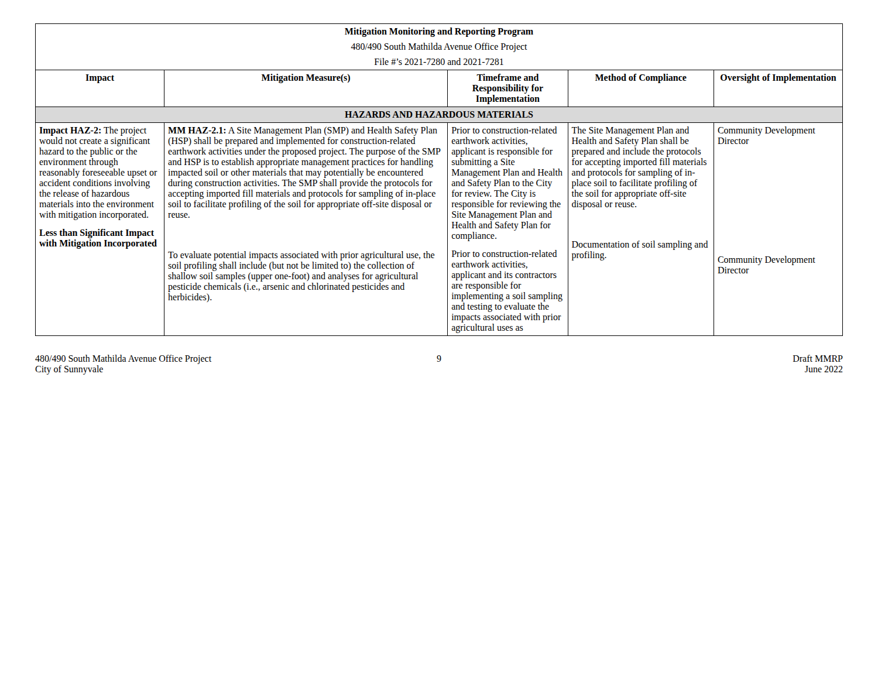| Mitigation Monitoring and Reporting Program |
| 480/490 South Mathilda Avenue Office Project |
| File #’s 2021-7280 and 2021-7281 |
| Impact | Mitigation Measure(s) | Timeframe and Responsibility for Implementation | Method of Compliance | Oversight of Implementation |
| HAZARDS AND HAZARDOUS MATERIALS |
| Impact HAZ-2: The project would not create a significant hazard to the public or the environment through reasonably foreseeable upset or accident conditions involving the release of hazardous materials into the environment with mitigation incorporated. Less than Significant Impact with Mitigation Incorporated | MM HAZ-2.1: A Site Management Plan (SMP) and Health Safety Plan (HSP) shall be prepared and implemented for construction-related earthwork activities under the proposed project. The purpose of the SMP and HSP is to establish appropriate management practices for handling impacted soil or other materials that may potentially be encountered during construction activities. The SMP shall provide the protocols for accepting imported fill materials and protocols for sampling of in-place soil to facilitate profiling of the soil for appropriate off-site disposal or reuse. To evaluate potential impacts associated with prior agricultural use, the soil profiling shall include (but not be limited to) the collection of shallow soil samples (upper one-foot) and analyses for agricultural pesticide chemicals (i.e., arsenic and chlorinated pesticides and herbicides). | Prior to construction-related earthwork activities, applicant is responsible for submitting a Site Management Plan and Health and Safety Plan to the City for review. The City is responsible for reviewing the Site Management Plan and Health and Safety Plan for compliance. Prior to construction-related earthwork activities, applicant and its contractors are responsible for implementing a soil sampling and testing to evaluate the impacts associated with prior agricultural uses as | The Site Management Plan and Health and Safety Plan shall be prepared and include the protocols for accepting imported fill materials and protocols for sampling of in-place soil to facilitate profiling of the soil for appropriate off-site disposal or reuse. Documentation of soil sampling and profiling. | Community Development Director Community Development Director |
| 480/490 South Mathilda Avenue Office Project City of Sunnyvale | 9 | Draft MMRP June 2022 |